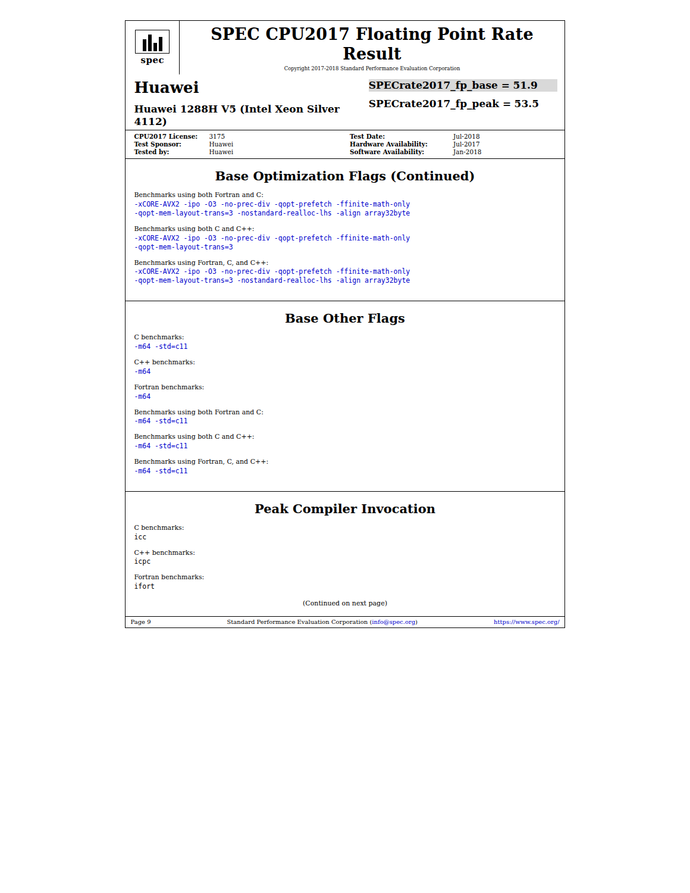spec
SPEC CPU2017 Floating Point Rate Result
Copyright 2017-2018 Standard Performance Evaluation Corporation
Huawei Huawei 1288H V5 (Intel Xeon Silver 4112)
SPECrate2017_fp_base = 51.9
SPECrate2017_fp_peak = 53.5
CPU2017 License: 3175
Test Sponsor: Huawei
Tested by: Huawei
Test Date: Jul-2018
Hardware Availability: Jul-2017
Software Availability: Jan-2018
Base Optimization Flags (Continued)
Benchmarks using both Fortran and C:
-xCORE-AVX2 -ipo -O3 -no-prec-div -qopt-prefetch -ffinite-math-only
-qopt-mem-layout-trans=3 -nostandard-realloc-lhs -align array32byte
Benchmarks using both C and C++:
-xCORE-AVX2 -ipo -O3 -no-prec-div -qopt-prefetch -ffinite-math-only
-qopt-mem-layout-trans=3
Benchmarks using Fortran, C, and C++:
-xCORE-AVX2 -ipo -O3 -no-prec-div -qopt-prefetch -ffinite-math-only
-qopt-mem-layout-trans=3 -nostandard-realloc-lhs -align array32byte
Base Other Flags
C benchmarks:
-m64 -std=c11
C++ benchmarks:
-m64
Fortran benchmarks:
-m64
Benchmarks using both Fortran and C:
-m64 -std=c11
Benchmarks using both C and C++:
-m64 -std=c11
Benchmarks using Fortran, C, and C++:
-m64 -std=c11
Peak Compiler Invocation
C benchmarks:
icc
C++ benchmarks:
icpc
Fortran benchmarks:
ifort
(Continued on next page)
Page 9
Standard Performance Evaluation Corporation (info@spec.org)
https://www.spec.org/